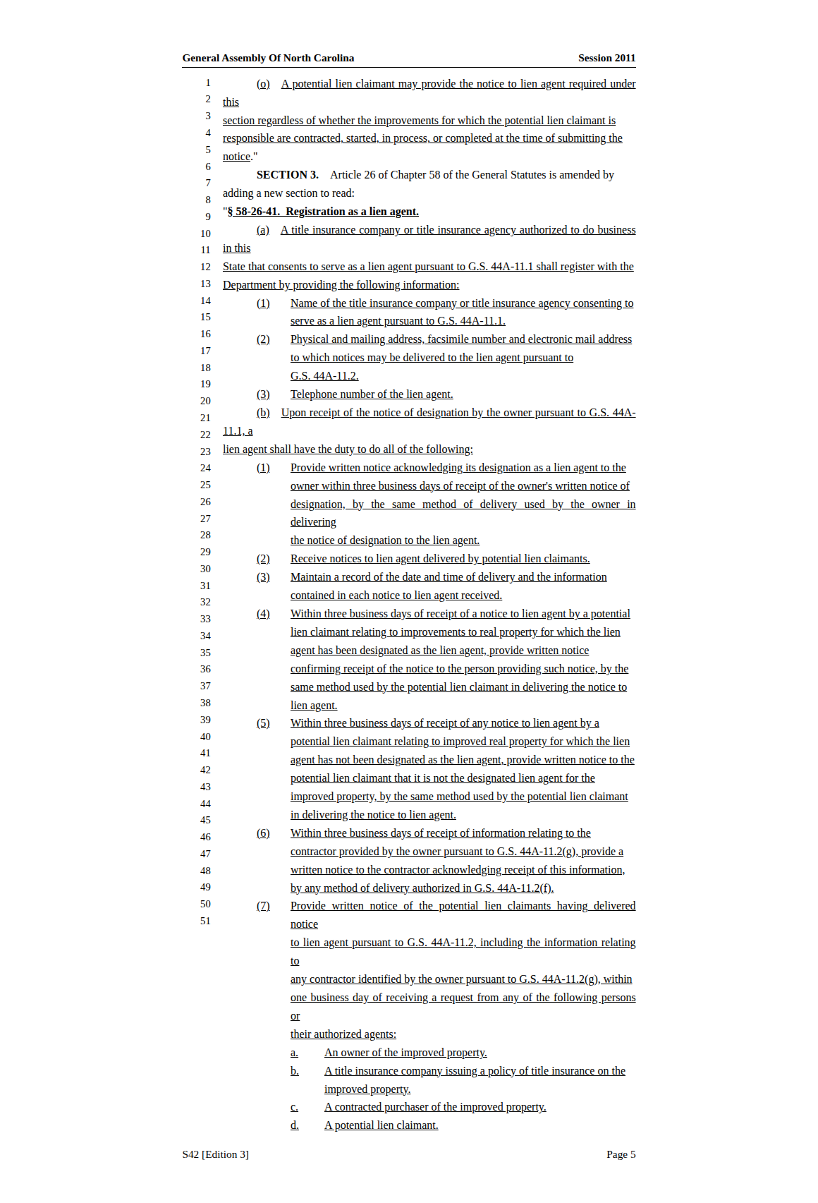General Assembly Of North Carolina
Session 2011
1 2 3 4 5 6 7 8 9 10 11 12 13 14 15 16 17 18 19 20 21 22 23 24 25 26 27 28 29 30 31 32 33 34 35 36 37 38 39 40 41 42 43 44 45 46 47 48 49 50 51
(o) A potential lien claimant may provide the notice to lien agent required under this
section regardless of whether the improvements for which the potential lien claimant is
responsible are contracted, started, in process, or completed at the time of submitting the
notice."
SECTION 3. Article 26 of Chapter 58 of the General Statutes is amended by
adding a new section to read:
"§ 58-26-41. Registration as a lien agent.
(a) A title insurance company or title insurance agency authorized to do business in this
State that consents to serve as a lien agent pursuant to G.S. 44A-11.1 shall register with the
Department by providing the following information:
(1) Name of the title insurance company or title insurance agency consenting to
serve as a lien agent pursuant to G.S. 44A-11.1.
(2) Physical and mailing address, facsimile number and electronic mail address
to which notices may be delivered to the lien agent pursuant to
G.S. 44A-11.2.
(3) Telephone number of the lien agent.
(b) Upon receipt of the notice of designation by the owner pursuant to G.S. 44A-11.1, a
lien agent shall have the duty to do all of the following:
(1) Provide written notice acknowledging its designation as a lien agent to the
owner within three business days of receipt of the owner's written notice of
designation, by the same method of delivery used by the owner in delivering
the notice of designation to the lien agent.
(2) Receive notices to lien agent delivered by potential lien claimants.
(3) Maintain a record of the date and time of delivery and the information
contained in each notice to lien agent received.
(4) Within three business days of receipt of a notice to lien agent by a potential
lien claimant relating to improvements to real property for which the lien
agent has been designated as the lien agent, provide written notice
confirming receipt of the notice to the person providing such notice, by the
same method used by the potential lien claimant in delivering the notice to
lien agent.
(5) Within three business days of receipt of any notice to lien agent by a
potential lien claimant relating to improved real property for which the lien
agent has not been designated as the lien agent, provide written notice to the
potential lien claimant that it is not the designated lien agent for the
improved property, by the same method used by the potential lien claimant
in delivering the notice to lien agent.
(6) Within three business days of receipt of information relating to the
contractor provided by the owner pursuant to G.S. 44A-11.2(g), provide a
written notice to the contractor acknowledging receipt of this information,
by any method of delivery authorized in G.S. 44A-11.2(f).
(7) Provide written notice of the potential lien claimants having delivered notice
to lien agent pursuant to G.S. 44A-11.2, including the information relating to
any contractor identified by the owner pursuant to G.S. 44A-11.2(g), within
one business day of receiving a request from any of the following persons or
their authorized agents:
a. An owner of the improved property.
b. A title insurance company issuing a policy of title insurance on the
improved property.
c. A contracted purchaser of the improved property.
d. A potential lien claimant.
S42 [Edition 3]
Page 5